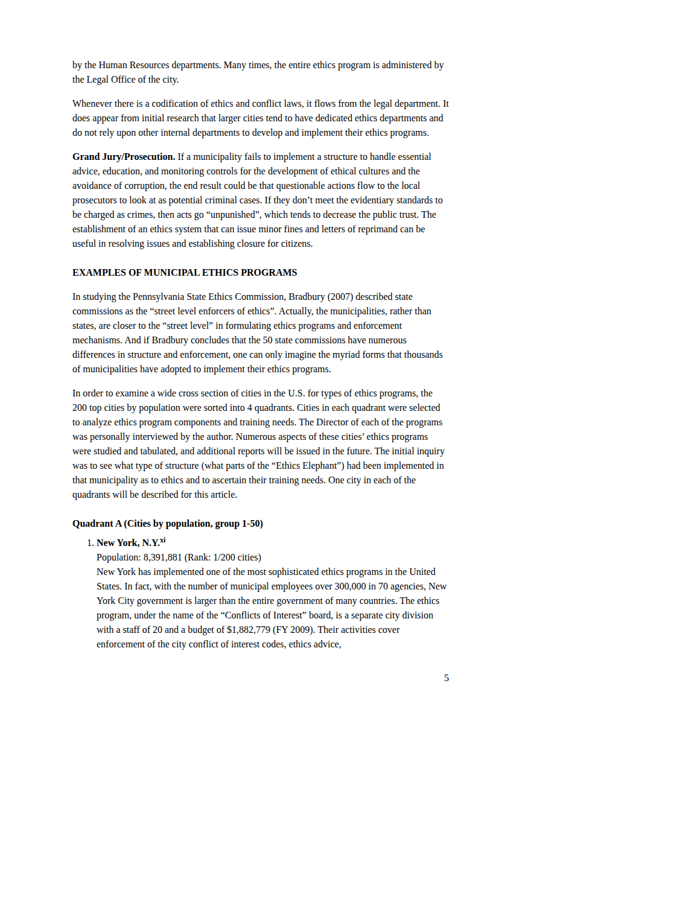by the Human Resources departments. Many times, the entire ethics program is administered by the Legal Office of the city.
Whenever there is a codification of ethics and conflict laws, it flows from the legal department. It does appear from initial research that larger cities tend to have dedicated ethics departments and do not rely upon other internal departments to develop and implement their ethics programs.
Grand Jury/Prosecution. If a municipality fails to implement a structure to handle essential advice, education, and monitoring controls for the development of ethical cultures and the avoidance of corruption, the end result could be that questionable actions flow to the local prosecutors to look at as potential criminal cases. If they don’t meet the evidentiary standards to be charged as crimes, then acts go “unpunished”, which tends to decrease the public trust. The establishment of an ethics system that can issue minor fines and letters of reprimand can be useful in resolving issues and establishing closure for citizens.
EXAMPLES OF MUNICIPAL ETHICS PROGRAMS
In studying the Pennsylvania State Ethics Commission, Bradbury (2007) described state commissions as the “street level enforcers of ethics”. Actually, the municipalities, rather than states, are closer to the “street level” in formulating ethics programs and enforcement mechanisms. And if Bradbury concludes that the 50 state commissions have numerous differences in structure and enforcement, one can only imagine the myriad forms that thousands of municipalities have adopted to implement their ethics programs.
In order to examine a wide cross section of cities in the U.S. for types of ethics programs, the 200 top cities by population were sorted into 4 quadrants. Cities in each quadrant were selected to analyze ethics program components and training needs. The Director of each of the programs was personally interviewed by the author. Numerous aspects of these cities’ ethics programs were studied and tabulated, and additional reports will be issued in the future. The initial inquiry was to see what type of structure (what parts of the “Ethics Elephant”) had been implemented in that municipality as to ethics and to ascertain their training needs. One city in each of the quadrants will be described for this article.
Quadrant A (Cities by population, group 1-50)
New York, N.Y.xi
Population: 8,391,881 (Rank: 1/200 cities)
New York has implemented one of the most sophisticated ethics programs in the United States. In fact, with the number of municipal employees over 300,000 in 70 agencies, New York City government is larger than the entire government of many countries. The ethics program, under the name of the “Conflicts of Interest” board, is a separate city division with a staff of 20 and a budget of $1,882,779 (FY 2009). Their activities cover enforcement of the city conflict of interest codes, ethics advice,
5